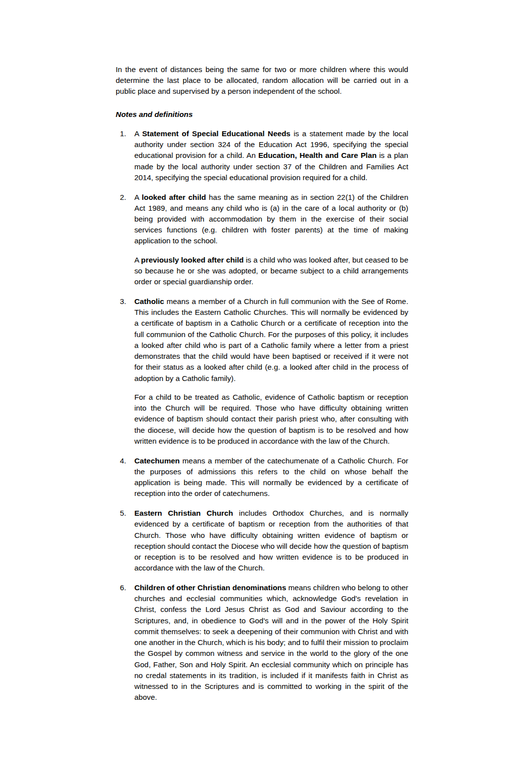In the event of distances being the same for two or more children where this would determine the last place to be allocated, random allocation will be carried out in a public place and supervised by a person independent of the school.
Notes and definitions
A Statement of Special Educational Needs is a statement made by the local authority under section 324 of the Education Act 1996, specifying the special educational provision for a child. An Education, Health and Care Plan is a plan made by the local authority under section 37 of the Children and Families Act 2014, specifying the special educational provision required for a child.
A looked after child has the same meaning as in section 22(1) of the Children Act 1989, and means any child who is (a) in the care of a local authority or (b) being provided with accommodation by them in the exercise of their social services functions (e.g. children with foster parents) at the time of making application to the school.
A previously looked after child is a child who was looked after, but ceased to be so because he or she was adopted, or became subject to a child arrangements order or special guardianship order.
Catholic means a member of a Church in full communion with the See of Rome. This includes the Eastern Catholic Churches. This will normally be evidenced by a certificate of baptism in a Catholic Church or a certificate of reception into the full communion of the Catholic Church. For the purposes of this policy, it includes a looked after child who is part of a Catholic family where a letter from a priest demonstrates that the child would have been baptised or received if it were not for their status as a looked after child (e.g. a looked after child in the process of adoption by a Catholic family).
For a child to be treated as Catholic, evidence of Catholic baptism or reception into the Church will be required. Those who have difficulty obtaining written evidence of baptism should contact their parish priest who, after consulting with the diocese, will decide how the question of baptism is to be resolved and how written evidence is to be produced in accordance with the law of the Church.
Catechumen means a member of the catechumenate of a Catholic Church. For the purposes of admissions this refers to the child on whose behalf the application is being made. This will normally be evidenced by a certificate of reception into the order of catechumens.
Eastern Christian Church includes Orthodox Churches, and is normally evidenced by a certificate of baptism or reception from the authorities of that Church. Those who have difficulty obtaining written evidence of baptism or reception should contact the Diocese who will decide how the question of baptism or reception is to be resolved and how written evidence is to be produced in accordance with the law of the Church.
Children of other Christian denominations means children who belong to other churches and ecclesial communities which, acknowledge God's revelation in Christ, confess the Lord Jesus Christ as God and Saviour according to the Scriptures, and, in obedience to God's will and in the power of the Holy Spirit commit themselves: to seek a deepening of their communion with Christ and with one another in the Church, which is his body; and to fulfil their mission to proclaim the Gospel by common witness and service in the world to the glory of the one God, Father, Son and Holy Spirit. An ecclesial community which on principle has no credal statements in its tradition, is included if it manifests faith in Christ as witnessed to in the Scriptures and is committed to working in the spirit of the above.